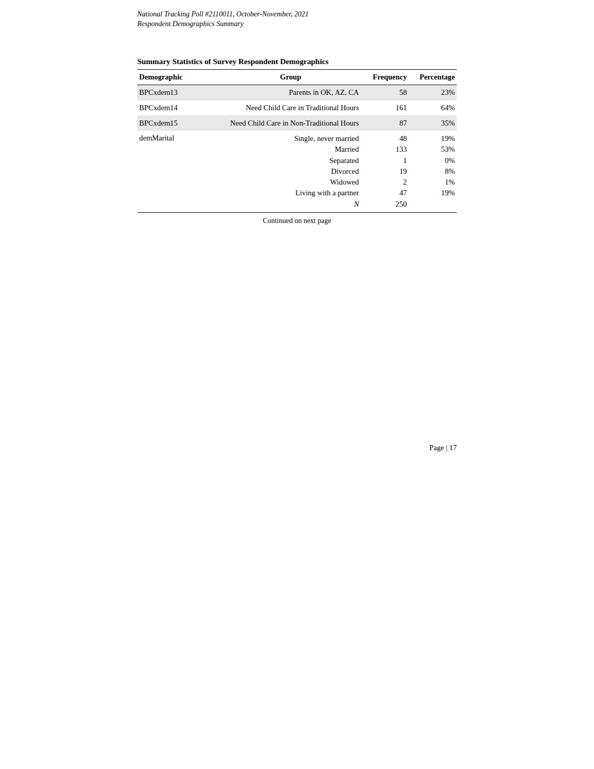National Tracking Poll #2110011, October-November, 2021
Respondent Demographics Summary
Summary Statistics of Survey Respondent Demographics
| Demographic | Group | Frequency | Percentage |
| --- | --- | --- | --- |
| BPCxdem13 | Parents in OK, AZ, CA | 58 | 23% |
| BPCxdem14 | Need Child Care in Traditional Hours | 161 | 64% |
| BPCxdem15 | Need Child Care in Non-Traditional Hours | 87 | 35% |
| demMarital | Single, never married Married Separated Divorced Widowed Living with a partner N | 48 133 1 19 2 47 250 | 19% 53% 0% 8% 1% 19% |
Continued on next page
Page | 17